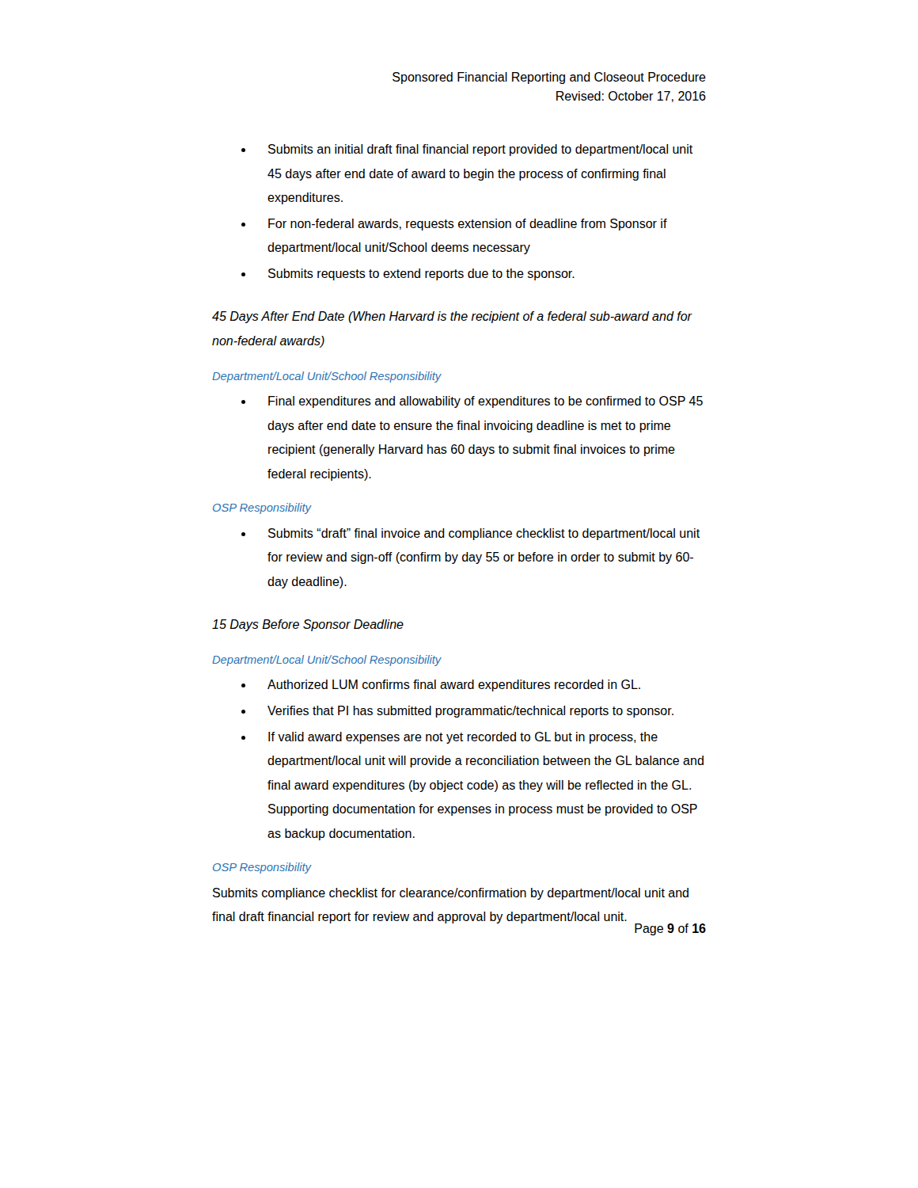Sponsored Financial Reporting and Closeout Procedure
Revised: October 17, 2016
Submits an initial draft final financial report provided to department/local unit 45 days after end date of award to begin the process of confirming final expenditures.
For non-federal awards, requests extension of deadline from Sponsor if department/local unit/School deems necessary
Submits requests to extend reports due to the sponsor.
45 Days After End Date (When Harvard is the recipient of a federal sub-award and for non-federal awards)
Department/Local Unit/School Responsibility
Final expenditures and allowability of expenditures to be confirmed to OSP 45 days after end date to ensure the final invoicing deadline is met to prime recipient (generally Harvard has 60 days to submit final invoices to prime federal recipients).
OSP Responsibility
Submits “draft” final invoice and compliance checklist to department/local unit for review and sign-off (confirm by day 55 or before in order to submit by 60-day deadline).
15 Days Before Sponsor Deadline
Department/Local Unit/School Responsibility
Authorized LUM confirms final award expenditures recorded in GL.
Verifies that PI has submitted programmatic/technical reports to sponsor.
If valid award expenses are not yet recorded to GL but in process, the department/local unit will provide a reconciliation between the GL balance and final award expenditures (by object code) as they will be reflected in the GL. Supporting documentation for expenses in process must be provided to OSP as backup documentation.
OSP Responsibility
Submits compliance checklist for clearance/confirmation by department/local unit and final draft financial report for review and approval by department/local unit.
Page 9 of 16